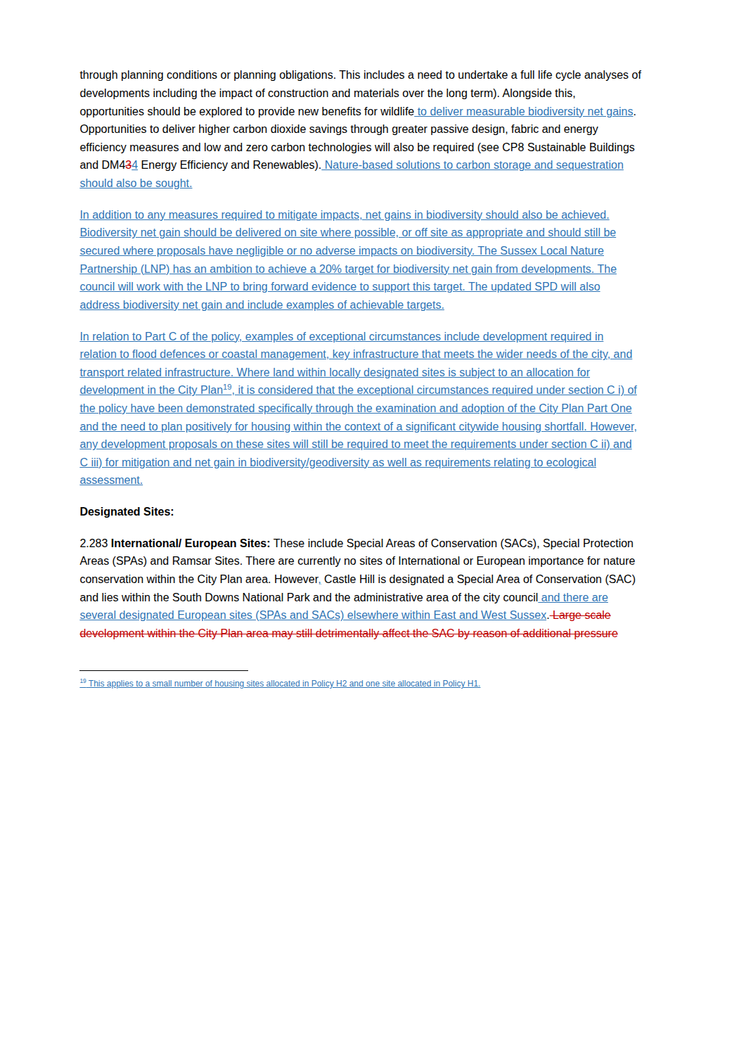through planning conditions or planning obligations. This includes a need to undertake a full life cycle analyses of developments including the impact of construction and materials over the long term). Alongside this, opportunities should be explored to provide new benefits for wildlife to deliver measurable biodiversity net gains. Opportunities to deliver higher carbon dioxide savings through greater passive design, fabric and energy efficiency measures and low and zero carbon technologies will also be required (see CP8 Sustainable Buildings and DM434 Energy Efficiency and Renewables). Nature-based solutions to carbon storage and sequestration should also be sought.
In addition to any measures required to mitigate impacts, net gains in biodiversity should also be achieved. Biodiversity net gain should be delivered on site where possible, or off site as appropriate and should still be secured where proposals have negligible or no adverse impacts on biodiversity. The Sussex Local Nature Partnership (LNP) has an ambition to achieve a 20% target for biodiversity net gain from developments. The council will work with the LNP to bring forward evidence to support this target. The updated SPD will also address biodiversity net gain and include examples of achievable targets.
In relation to Part C of the policy, examples of exceptional circumstances include development required in relation to flood defences or coastal management, key infrastructure that meets the wider needs of the city, and transport related infrastructure. Where land within locally designated sites is subject to an allocation for development in the City Plan19, it is considered that the exceptional circumstances required under section C i) of the policy have been demonstrated specifically through the examination and adoption of the City Plan Part One and the need to plan positively for housing within the context of a significant citywide housing shortfall. However, any development proposals on these sites will still be required to meet the requirements under section C ii) and C iii) for mitigation and net gain in biodiversity/geodiversity as well as requirements relating to ecological assessment.
Designated Sites:
2.283 International/ European Sites: These include Special Areas of Conservation (SACs), Special Protection Areas (SPAs) and Ramsar Sites. There are currently no sites of International or European importance for nature conservation within the City Plan area. However, Castle Hill is designated a Special Area of Conservation (SAC) and lies within the South Downs National Park and the administrative area of the city council and there are several designated European sites (SPAs and SACs) elsewhere within East and West Sussex. Large scale development within the City Plan area may still detrimentally affect the SAC by reason of additional pressure
19 This applies to a small number of housing sites allocated in Policy H2 and one site allocated in Policy H1.